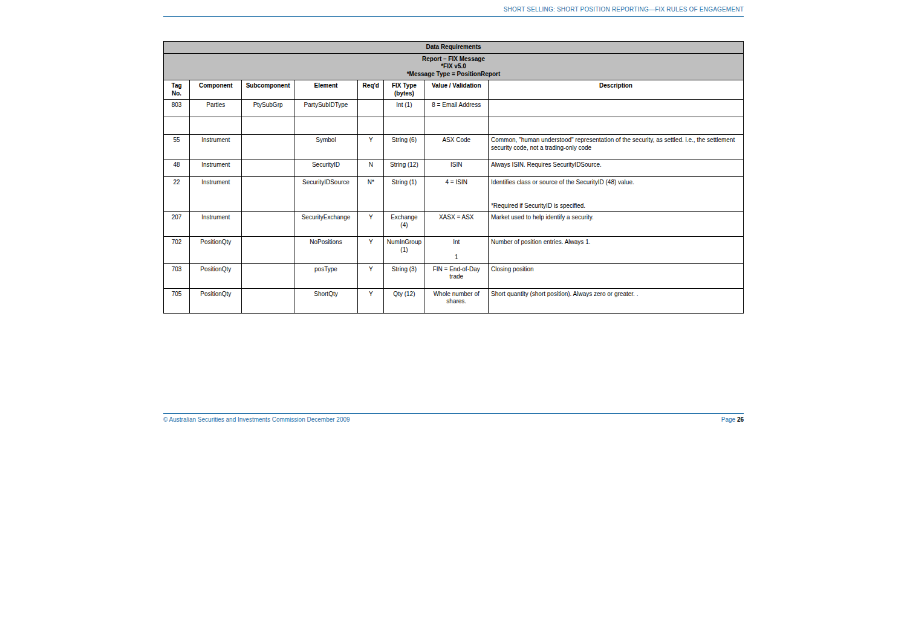SHORT SELLING: SHORT POSITION REPORTING—FIX RULES OF ENGAGEMENT
| Data Requirements |
| Report – FIX Message *FIX v5.0 *Message Type = PositionReport |
| Tag No. | Component | Subcomponent | Element | Req'd | FIX Type (bytes) | Value / Validation | Description |
| 803 | Parties | PtySubGrp | PartySubIDType | | Int (1) | 8 = Email Address | |
| 55 | Instrument | | Symbol | Y | String (6) | ASX Code | Common, "human understood" representation of the security, as settled. i.e., the settlement security code, not a trading-only code |
| 48 | Instrument | | SecurityID | N | String (12) | ISIN | Always ISIN. Requires SecurityIDSource. |
| 22 | Instrument | | SecurityIDSource | N* | String (1) | 4 = ISIN | Identifies class or source of the SecurityID (48) value. *Required if SecurityID is specified. |
| 207 | Instrument | | SecurityExchange | Y | Exchange (4) | XASX = ASX | Market used to help identify a security. |
| 702 | PositionQty | | NoPositions | Y | NumInGroup (1) | Int 1 | Number of position entries. Always 1. |
| 703 | PositionQty | | posType | Y | String (3) | FIN = End-of-Day trade | Closing position |
| 705 | PositionQty | | ShortQty | Y | Qty (12) | Whole number of shares. | Short quantity (short position). Always zero or greater. . |
© Australian Securities and Investments Commission December 2009
Page 26